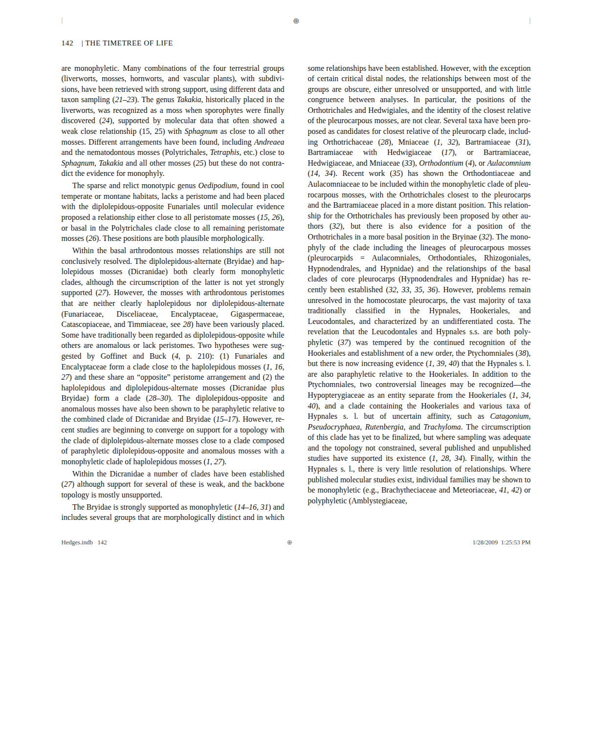| ⊕ |
142 | THE TIMETREE OF LIFE
are monophyletic. Many combinations of the four terrestrial groups (liverworts, mosses, hornworts, and vascular plants), with subdivisions, have been retrieved with strong support, using different data and taxon sampling (21–23). The genus Takakia, historically placed in the liverworts, was recognized as a moss when sporophytes were finally discovered (24), supported by molecular data that often showed a weak close relationship (15, 25) with Sphagnum as close to all other mosses. Different arrangements have been found, including Andreaea and the nematodontous mosses (Polytrichales, Tetraphis, etc.) close to Sphagnum, Takakia and all other mosses (25) but these do not contradict the evidence for monophyly.
The sparse and relict monotypic genus Oedipodium, found in cool temperate or montane habitats, lacks a peristome and had been placed with the diplolepidous-opposite Funariales until molecular evidence proposed a relationship either close to all peristomate mosses (15, 26), or basal in the Polytrichales clade close to all remaining peristomate mosses (26). These positions are both plausible morphologically.
Within the basal arthrodontous mosses relationships are still not conclusively resolved. The diplolepidous-alternate (Bryidae) and haplolepidous mosses (Dicranidae) both clearly form monophyletic clades, although the circumscription of the latter is not yet strongly supported (27). However, the mosses with arthrodontous peristomes that are neither clearly haplolepidous nor diplolepidous-alternate (Funariaceae, Disceliaceae, Encalyptaceae, Gigaspermaceae, Catascopiaceae, and Timmiaceae, see 28) have been variously placed. Some have traditionally been regarded as diplolepidous-opposite while others are anomalous or lack peristomes. Two hypotheses were suggested by Goffinet and Buck (4, p. 210): (1) Funariales and Encalyptaceae form a clade close to the haplolepidous mosses (1, 16, 27) and these share an “opposite” peristome arrangement and (2) the haplolepidous and diplolepidous-alternate mosses (Dicranidae plus Bryidae) form a clade (28–30). The diplolepidous-opposite and anomalous mosses have also been shown to be paraphyletic relative to the combined clade of Dicranidae and Bryidae (15–17). However, recent studies are beginning to converge on support for a topology with the clade of diplolepidous-alternate mosses close to a clade composed of paraphyletic diplolepidous-opposite and anomalous mosses with a monophyletic clade of haplolepidous mosses (1, 27).
Within the Dicranidae a number of clades have been established (27) although support for several of these is weak, and the backbone topology is mostly unsupported.
The Bryidae is strongly supported as monophyletic (14–16, 31) and includes several groups that are morphologically distinct and in which some relationships have been established. However, with the exception of certain critical distal nodes, the relationships between most of the groups are obscure, either unresolved or unsupported, and with little congruence between analyses. In particular, the positions of the Orthotrichales and Hedwigiales, and the identity of the closest relative of the pleurocarpous mosses, are not clear. Several taxa have been proposed as candidates for closest relative of the pleurocarp clade, including Orthotrichaceae (28), Mniaceae (1, 32), Bartramiaceae (31), Bartramiaceae with Hedwigiaceae (17), or Bartramiaceae, Hedwigiaceae, and Mniaceae (33), Orthodontium (4), or Aulacomnium (14, 34). Recent work (35) has shown the Orthodontiaceae and Aulacomniaceae to be included within the monophyletic clade of pleurocarpous mosses, with the Orthotrichales closest to the pleurocarps and the Bartramiaceae placed in a more distant position. This relationship for the Orthotrichales has previously been proposed by other authors (32), but there is also evidence for a position of the Orthotrichales in a more basal position in the Bryinae (32). The monophyly of the clade including the lineages of pleurocarpous mosses (pleurocarpids = Aulacomniales, Orthodontiales, Rhizogoniales, Hypnodendrales, and Hypnidae) and the relationships of the basal clades of core pleurocarps (Hypnodendrales and Hypnidae) has recently been established (32, 33, 35, 36). However, problems remain unresolved in the homocostate pleurocarps, the vast majority of taxa traditionally classified in the Hypnales, Hookeriales, and Leucodontales, and characterized by an undifferentiated costa. The revelation that the Leucodontales and Hypnales s.s. are both polyphyletic (37) was tempered by the continued recognition of the Hookeriales and establishment of a new order, the Ptychomniales (38), but there is now increasing evidence (1, 39, 40) that the Hypnales s. l. are also paraphyletic relative to the Hookeriales. In addition to the Ptychomniales, two controversial lineages may be recognized—the Hypopterygiaceae as an entity separate from the Hookeriales (1, 34, 40), and a clade containing the Hookeriales and various taxa of Hypnales s. l. but of uncertain affinity, such as Catagonium, Pseudocryphaea, Rutenbergia, and Trachyloma. The circumscription of this clade has yet to be finalized, but where sampling was adequate and the topology not constrained, several published and unpublished studies have supported its existence (1, 28, 34). Finally, within the Hypnales s. l., there is very little resolution of relationships. Where published molecular studies exist, individual families may be shown to be monophyletic (e.g., Brachytheciaceae and Meteoriaceae, 41, 42) or polyphyletic (Amblystegiaceae,
Hedges.indb 142 ⊕ 1/28/2009 1:25:53 PM